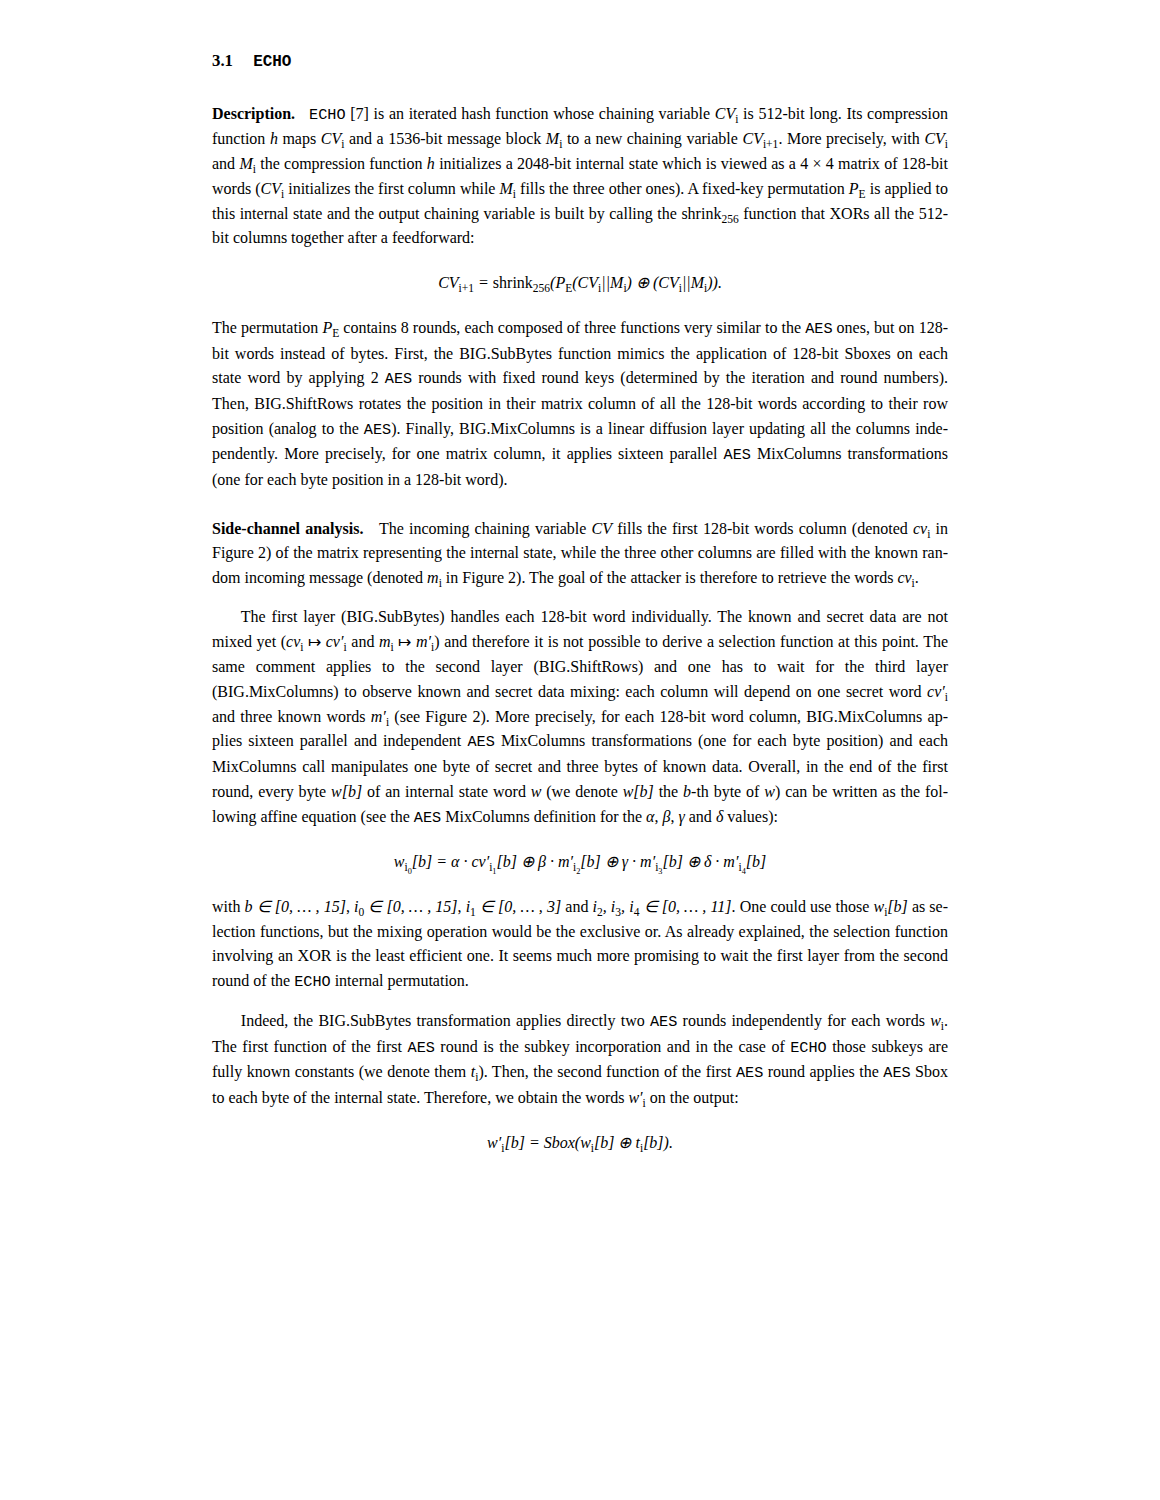3.1 ECHO
Description. ECHO [7] is an iterated hash function whose chaining variable CVi is 512-bit long. Its compression function h maps CVi and a 1536-bit message block Mi to a new chaining variable CVi+1. More precisely, with CVi and Mi the compression function h initializes a 2048-bit internal state which is viewed as a 4 × 4 matrix of 128-bit words (CVi initializes the first column while Mi fills the three other ones). A fixed-key permutation PE is applied to this internal state and the output chaining variable is built by calling the shrink256 function that XORs all the 512-bit columns together after a feedforward:
CVi+1 = shrink256(PE(CVi||Mi) ⊕ (CVi||Mi)).
The permutation PE contains 8 rounds, each composed of three functions very similar to the AES ones, but on 128-bit words instead of bytes. First, the BIG.SubBytes function mimics the application of 128-bit Sboxes on each state word by applying 2 AES rounds with fixed round keys (determined by the iteration and round numbers). Then, BIG.ShiftRows rotates the position in their matrix column of all the 128-bit words according to their row position (analog to the AES). Finally, BIG.MixColumns is a linear diffusion layer updating all the columns independently. More precisely, for one matrix column, it applies sixteen parallel AES MixColumns transformations (one for each byte position in a 128-bit word).
Side-channel analysis. The incoming chaining variable CV fills the first 128-bit words column (denoted cvi in Figure 2) of the matrix representing the internal state, while the three other columns are filled with the known random incoming message (denoted mi in Figure 2). The goal of the attacker is therefore to retrieve the words cvi.
The first layer (BIG.SubBytes) handles each 128-bit word individually. The known and secret data are not mixed yet (cvi ↦ cv′i and mi ↦ m′i) and therefore it is not possible to derive a selection function at this point. The same comment applies to the second layer (BIG.ShiftRows) and one has to wait for the third layer (BIG.MixColumns) to observe known and secret data mixing: each column will depend on one secret word cv′i and three known words m′i (see Figure 2). More precisely, for each 128-bit word column, BIG.MixColumns applies sixteen parallel and independent AES MixColumns transformations (one for each byte position) and each MixColumns call manipulates one byte of secret and three bytes of known data. Overall, in the end of the first round, every byte w[b] of an internal state word w (we denote w[b] the b-th byte of w) can be written as the following affine equation (see the AES MixColumns definition for the α, β, γ and δ values):
wi0[b] = α · cv′i1[b] ⊕ β · m′i2[b] ⊕ γ · m′i3[b] ⊕ δ · m′i4[b]
with b ∈ [0, … , 15], i0 ∈ [0, … , 15], i1 ∈ [0, … , 3] and i2, i3, i4 ∈ [0, … , 11]. One could use those wi[b] as selection functions, but the mixing operation would be the exclusive or. As already explained, the selection function involving an XOR is the least efficient one. It seems much more promising to wait the first layer from the second round of the ECHO internal permutation.
Indeed, the BIG.SubBytes transformation applies directly two AES rounds independently for each words wi. The first function of the first AES round is the subkey incorporation and in the case of ECHO those subkeys are fully known constants (we denote them ti). Then, the second function of the first AES round applies the AES Sbox to each byte of the internal state. Therefore, we obtain the words w′i on the output:
w′i[b] = Sbox(wi[b] ⊕ ti[b]).